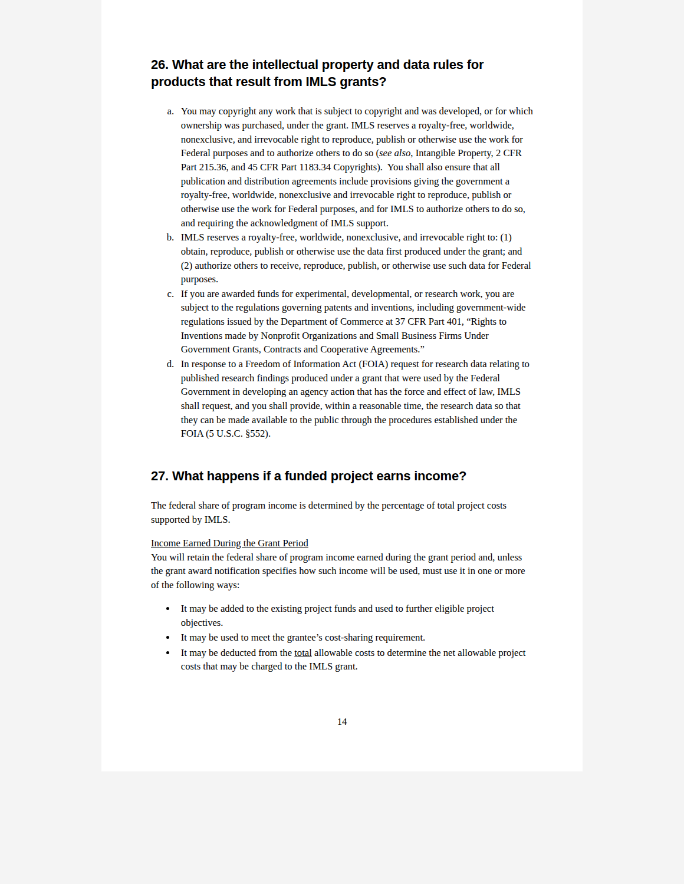26. What are the intellectual property and data rules for products that result from IMLS grants?
You may copyright any work that is subject to copyright and was developed, or for which ownership was purchased, under the grant. IMLS reserves a royalty-free, worldwide, nonexclusive, and irrevocable right to reproduce, publish or otherwise use the work for Federal purposes and to authorize others to do so (see also, Intangible Property, 2 CFR Part 215.36, and 45 CFR Part 1183.34 Copyrights). You shall also ensure that all publication and distribution agreements include provisions giving the government a royalty-free, worldwide, nonexclusive and irrevocable right to reproduce, publish or otherwise use the work for Federal purposes, and for IMLS to authorize others to do so, and requiring the acknowledgment of IMLS support.
IMLS reserves a royalty-free, worldwide, nonexclusive, and irrevocable right to: (1) obtain, reproduce, publish or otherwise use the data first produced under the grant; and (2) authorize others to receive, reproduce, publish, or otherwise use such data for Federal purposes.
If you are awarded funds for experimental, developmental, or research work, you are subject to the regulations governing patents and inventions, including government-wide regulations issued by the Department of Commerce at 37 CFR Part 401, “Rights to Inventions made by Nonprofit Organizations and Small Business Firms Under Government Grants, Contracts and Cooperative Agreements.”
In response to a Freedom of Information Act (FOIA) request for research data relating to published research findings produced under a grant that were used by the Federal Government in developing an agency action that has the force and effect of law, IMLS shall request, and you shall provide, within a reasonable time, the research data so that they can be made available to the public through the procedures established under the FOIA (5 U.S.C. §552).
27. What happens if a funded project earns income?
The federal share of program income is determined by the percentage of total project costs supported by IMLS.
Income Earned During the Grant Period
You will retain the federal share of program income earned during the grant period and, unless the grant award notification specifies how such income will be used, must use it in one or more of the following ways:
It may be added to the existing project funds and used to further eligible project objectives.
It may be used to meet the grantee’s cost-sharing requirement.
It may be deducted from the total allowable costs to determine the net allowable project costs that may be charged to the IMLS grant.
14